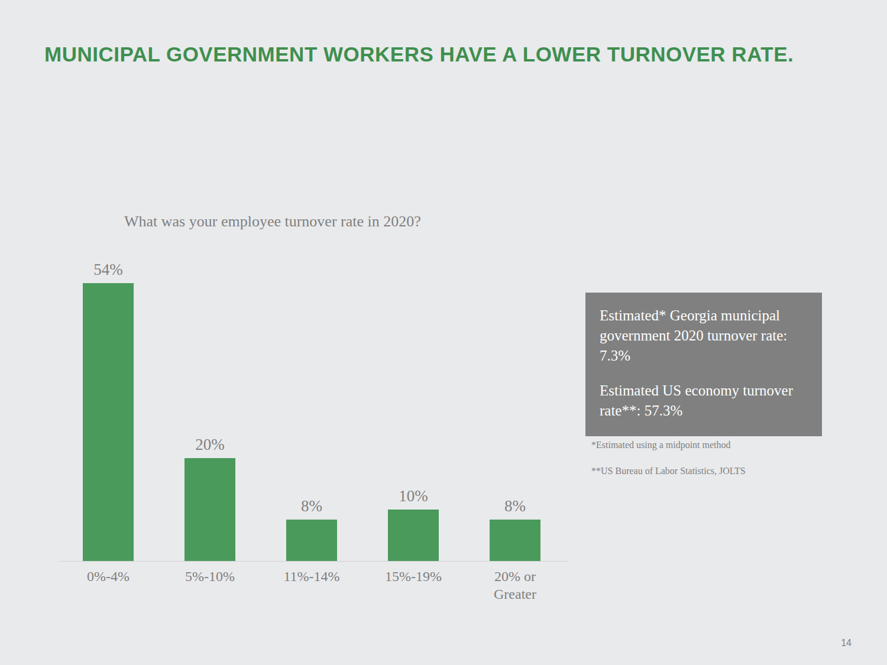MUNICIPAL GOVERNMENT WORKERS HAVE A LOWER TURNOVER RATE.
What was your employee turnover rate in 2020?
54%
20%
8%
10%
8%
0%-4%
5%-10%
11%-14%
15%-19%
20% or
Greater
Estimated* Georgia municipal government 2020 turnover rate: 7.3%
Estimated US economy turnover rate**: 57.3%
*Estimated using a midpoint method
**US Bureau of Labor Statistics, JOLTS
14